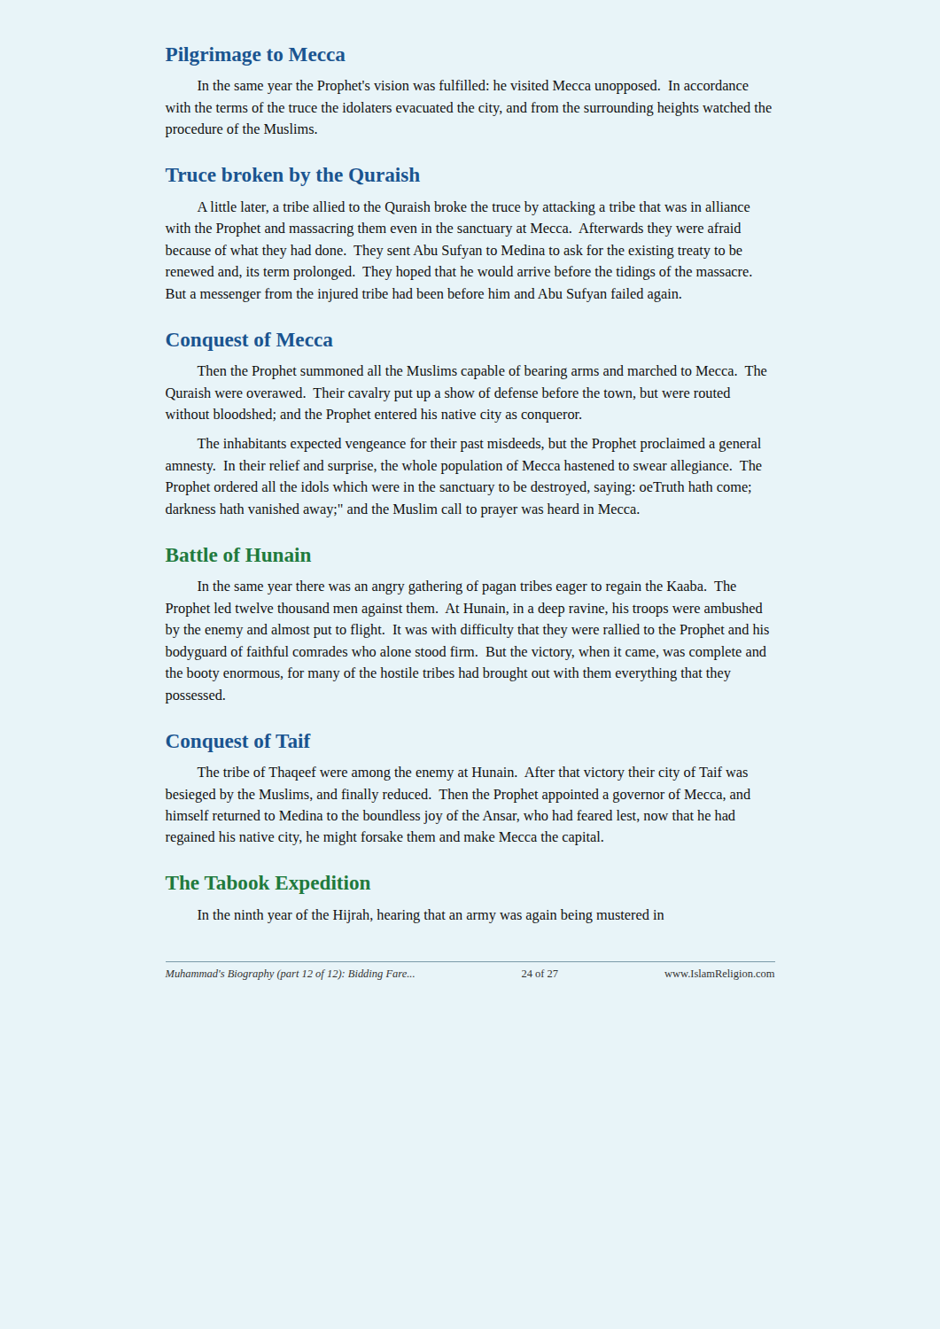Pilgrimage to Mecca
In the same year the Prophet's vision was fulfilled: he visited Mecca unopposed. In accordance with the terms of the truce the idolaters evacuated the city, and from the surrounding heights watched the procedure of the Muslims.
Truce broken by the Quraish
A little later, a tribe allied to the Quraish broke the truce by attacking a tribe that was in alliance with the Prophet and massacring them even in the sanctuary at Mecca. Afterwards they were afraid because of what they had done. They sent Abu Sufyan to Medina to ask for the existing treaty to be renewed and, its term prolonged. They hoped that he would arrive before the tidings of the massacre. But a messenger from the injured tribe had been before him and Abu Sufyan failed again.
Conquest of Mecca
Then the Prophet summoned all the Muslims capable of bearing arms and marched to Mecca. The Quraish were overawed. Their cavalry put up a show of defense before the town, but were routed without bloodshed; and the Prophet entered his native city as conqueror.
The inhabitants expected vengeance for their past misdeeds, but the Prophet proclaimed a general amnesty. In their relief and surprise, the whole population of Mecca hastened to swear allegiance. The Prophet ordered all the idols which were in the sanctuary to be destroyed, saying: oeTruth hath come; darkness hath vanished away;" and the Muslim call to prayer was heard in Mecca.
Battle of Hunain
In the same year there was an angry gathering of pagan tribes eager to regain the Kaaba. The Prophet led twelve thousand men against them. At Hunain, in a deep ravine, his troops were ambushed by the enemy and almost put to flight. It was with difficulty that they were rallied to the Prophet and his bodyguard of faithful comrades who alone stood firm. But the victory, when it came, was complete and the booty enormous, for many of the hostile tribes had brought out with them everything that they possessed.
Conquest of Taif
The tribe of Thaqeef were among the enemy at Hunain. After that victory their city of Taif was besieged by the Muslims, and finally reduced. Then the Prophet appointed a governor of Mecca, and himself returned to Medina to the boundless joy of the Ansar, who had feared lest, now that he had regained his native city, he might forsake them and make Mecca the capital.
The Tabook Expedition
In the ninth year of the Hijrah, hearing that an army was again being mustered in
Muhammad's Biography (part 12 of 12): Bidding Fare... 24 of 27 www.IslamReligion.com